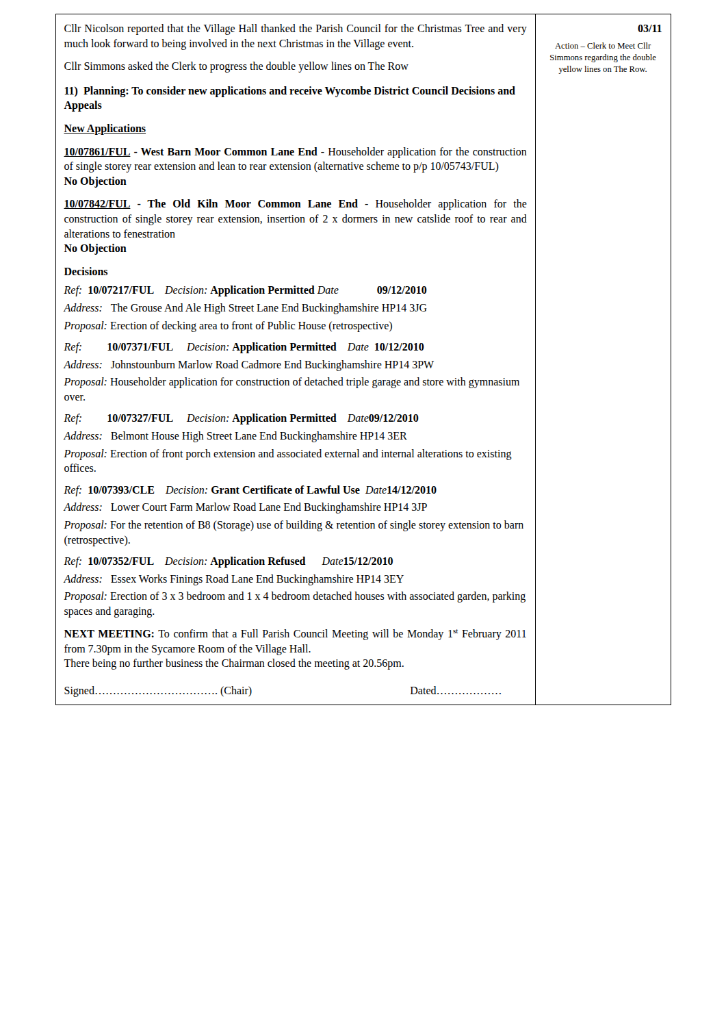| Cllr Nicolson reported that the Village Hall thanked the Parish Council for the Christmas Tree and very much look forward to being involved in the next Christmas in the Village event. Cllr Simmons asked the Clerk to progress the double yellow lines on The Row 11) Planning: To consider new applications and receive Wycombe District Council Decisions and Appeals New Applications 10/07861/FUL - West Barn Moor Common Lane End - Householder application for the construction of single storey rear extension and lean to rear extension (alternative scheme to p/p 10/05743/FUL) No Objection 10/07842/FUL - The Old Kiln Moor Common Lane End - Householder application for the construction of single storey rear extension, insertion of 2 x dormers in new catslide roof to rear and alterations to fenestration No Objection Decisions Ref: 10/07217/FUL Decision: Application Permitted Date 09/12/2010 Address: The Grouse And Ale High Street Lane End Buckinghamshire HP14 3JG Proposal: Erection of decking area to front of Public House (retrospective) Ref: 10/07371/FUL Decision: Application Permitted Date 10/12/2010 Address: Johnstounburn Marlow Road Cadmore End Buckinghamshire HP14 3PW Proposal: Householder application for construction of detached triple garage and store with gymnasium over. Ref: 10/07327/FUL Decision: Application Permitted Date 09/12/2010 Address: Belmont House High Street Lane End Buckinghamshire HP14 3ER Proposal: Erection of front porch extension and associated external and internal alterations to existing offices. Ref: 10/07393/CLE Decision: Grant Certificate of Lawful Use Date 14/12/2010 Address: Lower Court Farm Marlow Road Lane End Buckinghamshire HP14 3JP Proposal: For the retention of B8 (Storage) use of building & retention of single storey extension to barn (retrospective). Ref: 10/07352/FUL Decision: Application Refused Date 15/12/2010 Address: Essex Works Finings Road Lane End Buckinghamshire HP14 3EY Proposal: Erection of 3 x 3 bedroom and 1 x 4 bedroom detached houses with associated garden, parking spaces and garaging. NEXT MEETING: To confirm that a Full Parish Council Meeting will be Monday 1 st February 2011 from 7.30pm in the Sycamore Room of the Village Hall. There being no further business the Chairman closed the meeting at 20.56pm. Signed……………………………. (Chair) Dated……………… | 03/11 Action – Clerk to Meet Cllr Simmons regarding the double yellow lines on The Row. |